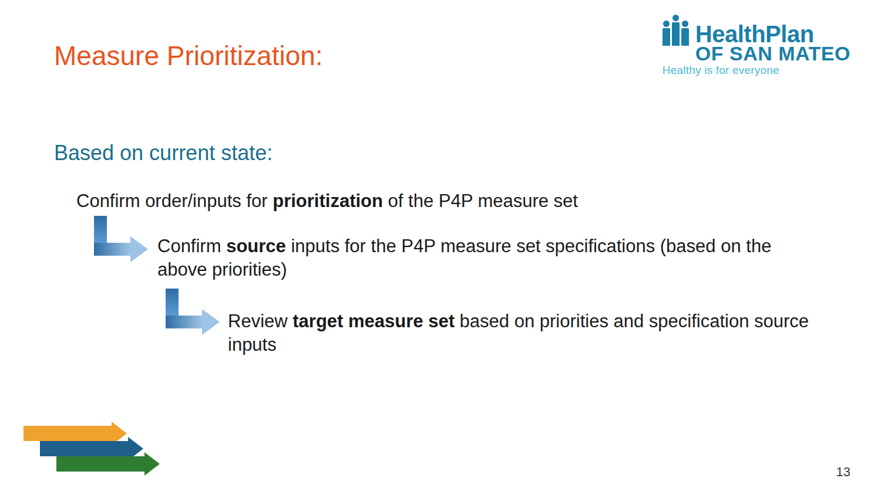HealthPlan
OF SAN MATEO
Healthy is for everyone
Measure Prioritization:
Based on current state:
Confirm order/inputs for prioritization of the P4P measure set
Confirm source inputs for the P4P measure set specifications (based on the above priorities)
Review target measure set based on priorities and specification source inputs
13